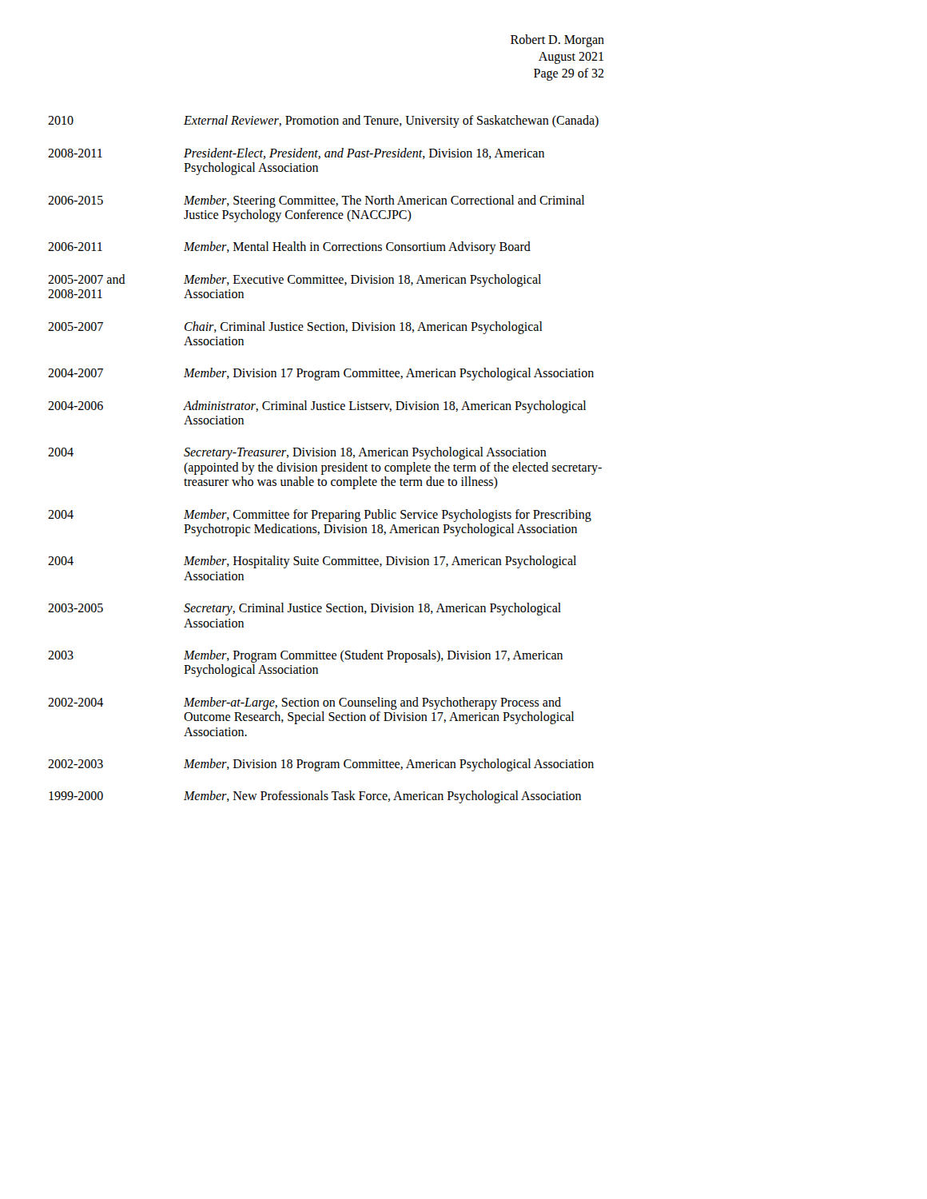Robert D. Morgan
August 2021
Page 29 of 32
2010
External Reviewer, Promotion and Tenure, University of Saskatchewan (Canada)
2008-2011
President-Elect, President, and Past-President, Division 18, American Psychological Association
2006-2015
Member, Steering Committee, The North American Correctional and Criminal Justice Psychology Conference (NACCJPC)
2006-2011
Member, Mental Health in Corrections Consortium Advisory Board
2005-2007 and
2008-2011
Member, Executive Committee, Division 18, American Psychological Association
2005-2007
Chair, Criminal Justice Section, Division 18, American Psychological Association
2004-2007
Member, Division 17 Program Committee, American Psychological Association
2004-2006
Administrator, Criminal Justice Listserv, Division 18, American Psychological Association
2004
Secretary-Treasurer, Division 18, American Psychological Association (appointed by the division president to complete the term of the elected secretary-treasurer who was unable to complete the term due to illness)
2004
Member, Committee for Preparing Public Service Psychologists for Prescribing Psychotropic Medications, Division 18, American Psychological Association
2004
Member, Hospitality Suite Committee, Division 17, American Psychological Association
2003-2005
Secretary, Criminal Justice Section, Division 18, American Psychological Association
2003
Member, Program Committee (Student Proposals), Division 17, American Psychological Association
2002-2004
Member-at-Large, Section on Counseling and Psychotherapy Process and Outcome Research, Special Section of Division 17, American Psychological Association.
2002-2003
Member, Division 18 Program Committee, American Psychological Association
1999-2000
Member, New Professionals Task Force, American Psychological Association